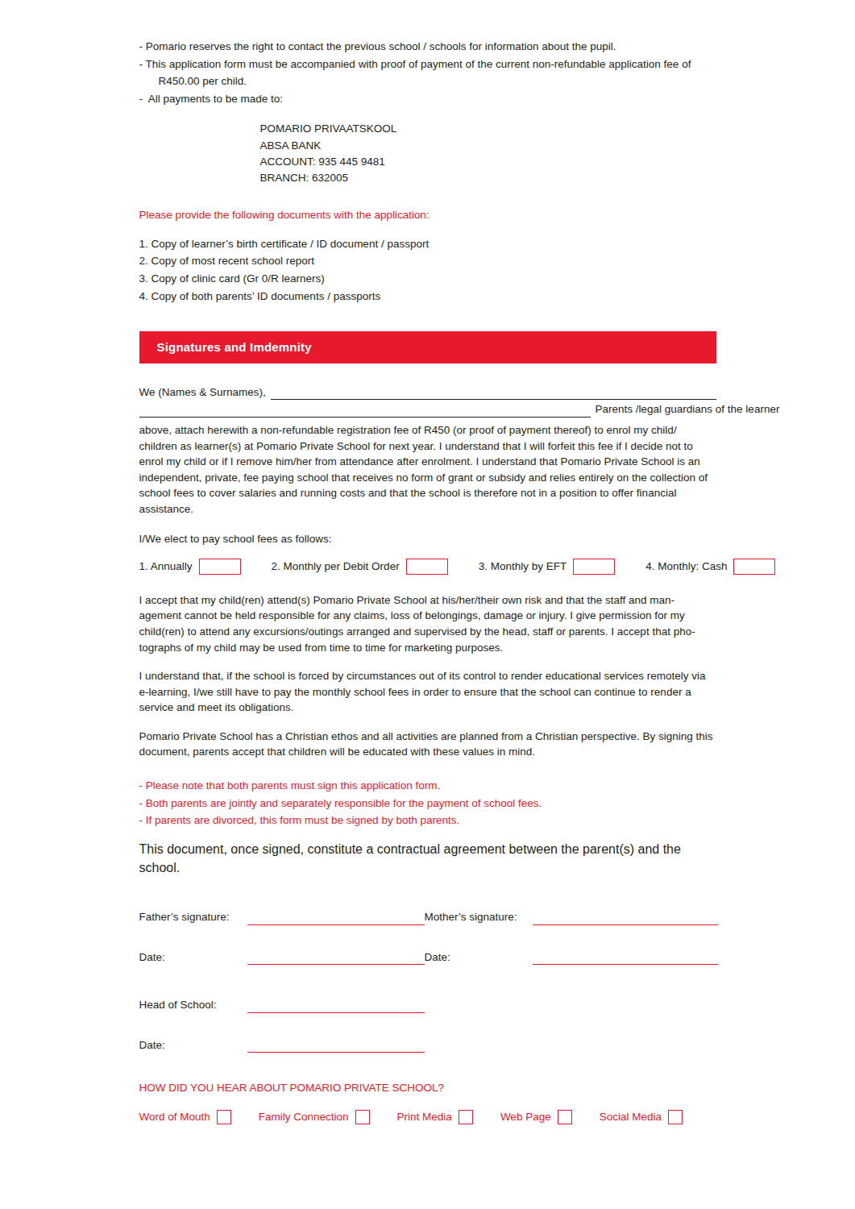- Pomario reserves the right to contact the previous school / schools for information about the pupil.
- This application form must be accompanied with proof of payment of the current non-refundable application fee of
R450.00 per child.
- All payments to be made to:
POMARIO PRIVAATSKOOL
ABSA BANK
ACCOUNT: 935 445 9481
BRANCH: 632005
Please provide the following documents with the application:
1. Copy of learner’s birth certificate / ID document / passport
2. Copy of most recent school report
3. Copy of clinic card (Gr 0/R learners)
4. Copy of both parents’ ID documents / passports
Signatures and Imdemnity
We (Names & Surnames),
Parents /legal guardians of the learner
above, attach herewith a non-refundable registration fee of R450 (or proof of payment thereof) to enrol my child/ children as learner(s) at Pomario Private School for next year. I understand that I will forfeit this fee if I decide not to enrol my child or if I remove him/her from attendance after enrolment. I understand that Pomario Private School is an independent, private, fee paying school that receives no form of grant or subsidy and relies entirely on the collection of school fees to cover salaries and running costs and that the school is therefore not in a position to offer financial assistance.
I/We elect to pay school fees as follows:
1. Annually 2. Monthly per Debit Order 3. Monthly by EFT 4. Monthly: Cash
I accept that my child(ren) attend(s) Pomario Private School at his/her/their own risk and that the staff and man- agement cannot be held responsible for any claims, loss of belongings, damage or injury. I give permission for my child(ren) to attend any excursions/outings arranged and supervised by the head, staff or parents. I accept that pho- tographs of my child may be used from time to time for marketing purposes.
I understand that, if the school is forced by circumstances out of its control to render educational services remotely via e-learning, I/we still have to pay the monthly school fees in order to ensure that the school can continue to render a service and meet its obligations.
Pomario Private School has a Christian ethos and all activities are planned from a Christian perspective. By signing this document, parents accept that children will be educated with these values in mind.
- Please note that both parents must sign this application form.
- Both parents are jointly and separately responsible for the payment of school fees.
- If parents are divorced, this form must be signed by both parents.
This document, once signed, constitute a contractual agreement between the parent(s) and the school.
Father’s signature:
Mother’s signature:
Date:
Date:
Head of School:
Date:
HOW DID YOU HEAR ABOUT POMARIO PRIVATE SCHOOL?
Word of Mouth Family Connection Print Media Web Page Social Media